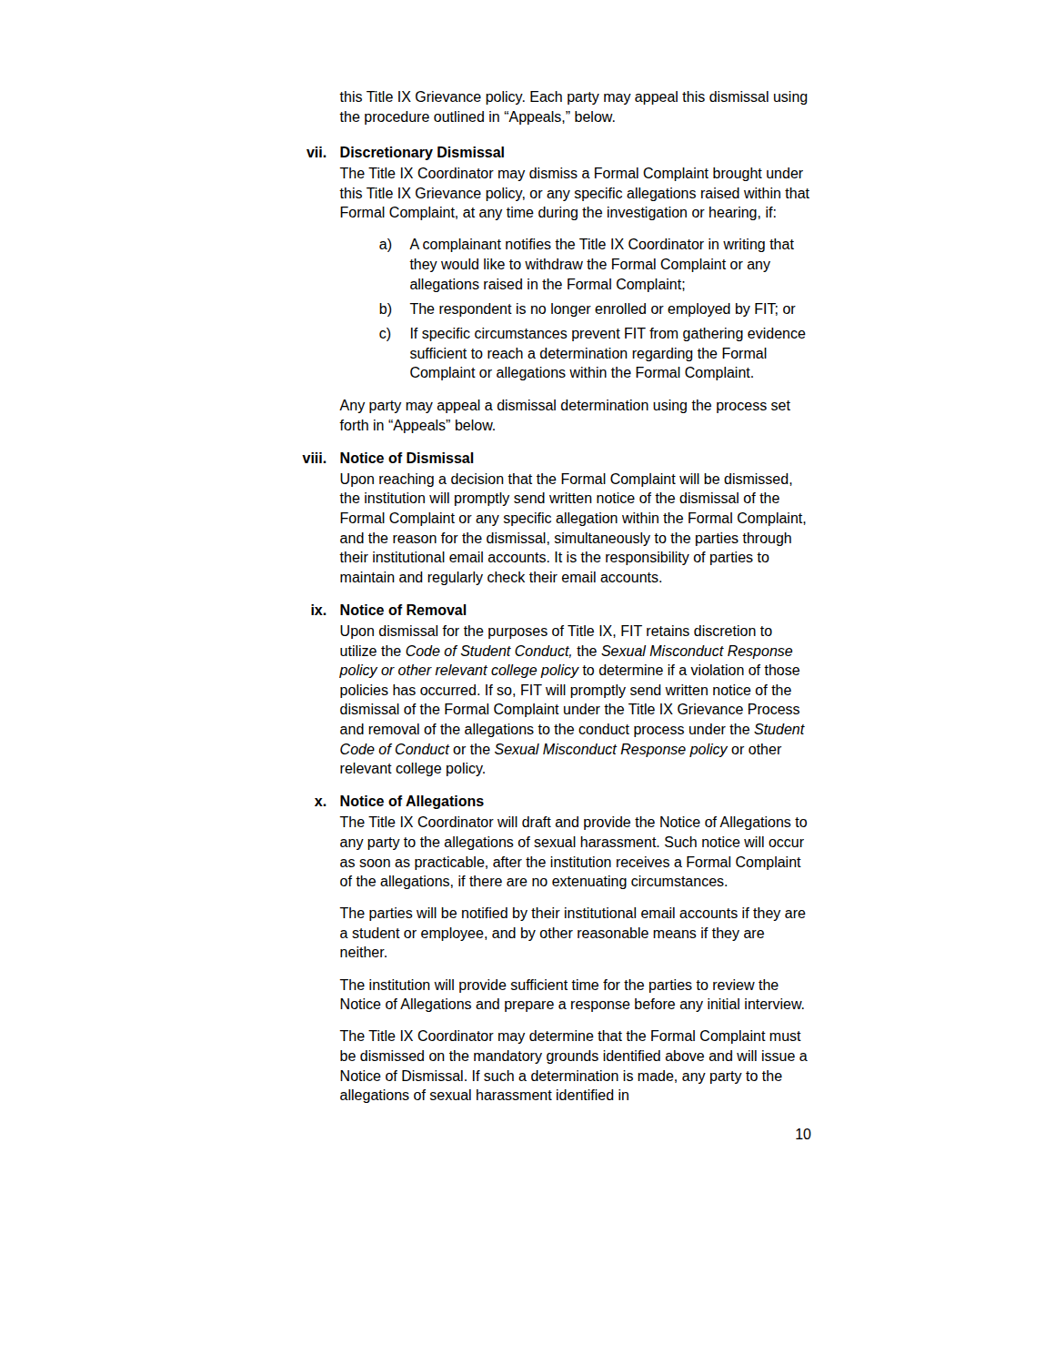this Title IX Grievance policy. Each party may appeal this dismissal using the procedure outlined in “Appeals,” below.
vii.
Discretionary Dismissal
The Title IX Coordinator may dismiss a Formal Complaint brought under this Title IX Grievance policy, or any specific allegations raised within that Formal Complaint, at any time during the investigation or hearing, if:
a) A complainant notifies the Title IX Coordinator in writing that they would like to withdraw the Formal Complaint or any allegations raised in the Formal Complaint;
b) The respondent is no longer enrolled or employed by FIT; or
c) If specific circumstances prevent FIT from gathering evidence sufficient to reach a determination regarding the Formal Complaint or allegations within the Formal Complaint.
Any party may appeal a dismissal determination using the process set forth in “Appeals” below.
viii.
Notice of Dismissal
Upon reaching a decision that the Formal Complaint will be dismissed, the institution will promptly send written notice of the dismissal of the Formal Complaint or any specific allegation within the Formal Complaint, and the reason for the dismissal, simultaneously to the parties through their institutional email accounts. It is the responsibility of parties to maintain and regularly check their email accounts.
ix.
Notice of Removal
Upon dismissal for the purposes of Title IX, FIT retains discretion to utilize the Code of Student Conduct, the Sexual Misconduct Response policy or other relevant college policy to determine if a violation of those policies has occurred. If so, FIT will promptly send written notice of the dismissal of the Formal Complaint under the Title IX Grievance Process and removal of the allegations to the conduct process under the Student Code of Conduct or the Sexual Misconduct Response policy or other relevant college policy.
x.
Notice of Allegations
The Title IX Coordinator will draft and provide the Notice of Allegations to any party to the allegations of sexual harassment. Such notice will occur as soon as practicable, after the institution receives a Formal Complaint of the allegations, if there are no extenuating circumstances.
The parties will be notified by their institutional email accounts if they are a student or employee, and by other reasonable means if they are neither.
The institution will provide sufficient time for the parties to review the Notice of Allegations and prepare a response before any initial interview.
The Title IX Coordinator may determine that the Formal Complaint must be dismissed on the mandatory grounds identified above and will issue a Notice of Dismissal. If such a determination is made, any party to the allegations of sexual harassment identified in
10